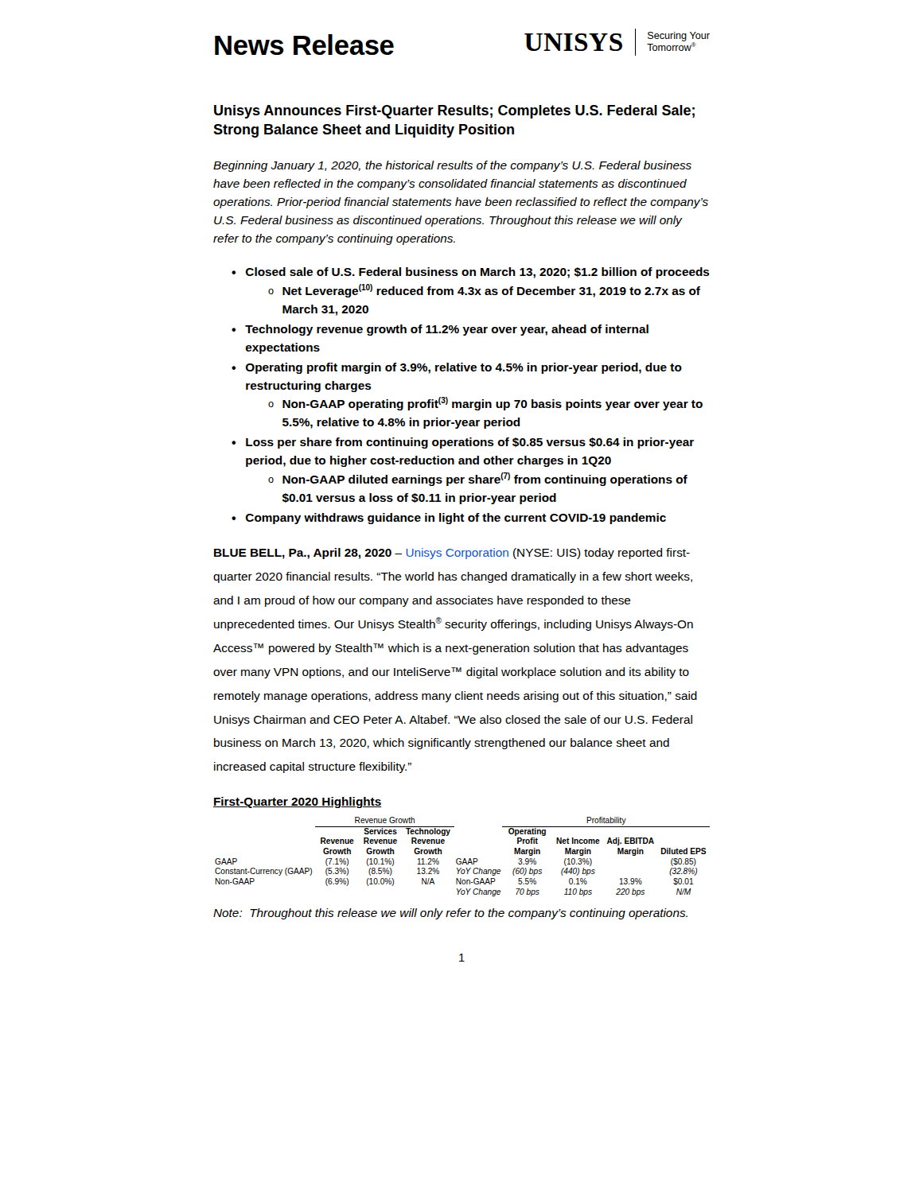News Release
UNISYS Securing Your Tomorrow®
Unisys Announces First-Quarter Results; Completes U.S. Federal Sale; Strong Balance Sheet and Liquidity Position
Beginning January 1, 2020, the historical results of the company’s U.S. Federal business have been reflected in the company’s consolidated financial statements as discontinued operations. Prior-period financial statements have been reclassified to reflect the company’s U.S. Federal business as discontinued operations. Throughout this release we will only refer to the company’s continuing operations.
Closed sale of U.S. Federal business on March 13, 2020; $1.2 billion of proceeds
Net Leverage(10) reduced from 4.3x as of December 31, 2019 to 2.7x as of March 31, 2020
Technology revenue growth of 11.2% year over year, ahead of internal expectations
Operating profit margin of 3.9%, relative to 4.5% in prior-year period, due to restructuring charges
Non-GAAP operating profit(3) margin up 70 basis points year over year to 5.5%, relative to 4.8% in prior-year period
Loss per share from continuing operations of $0.85 versus $0.64 in prior-year period, due to higher cost-reduction and other charges in 1Q20
Non-GAAP diluted earnings per share(7) from continuing operations of $0.01 versus a loss of $0.11 in prior-year period
Company withdraws guidance in light of the current COVID-19 pandemic
BLUE BELL, Pa., April 28, 2020 – Unisys Corporation (NYSE: UIS) today reported first-quarter 2020 financial results. “The world has changed dramatically in a few short weeks, and I am proud of how our company and associates have responded to these unprecedented times. Our Unisys Stealth® security offerings, including Unisys Always-On Access™ powered by Stealth™ which is a next-generation solution that has advantages over many VPN options, and our InteliServe™ digital workplace solution and its ability to remotely manage operations, address many client needs arising out of this situation,” said Unisys Chairman and CEO Peter A. Altabef. “We also closed the sale of our U.S. Federal business on March 13, 2020, which significantly strengthened our balance sheet and increased capital structure flexibility.”
First-Quarter 2020 Highlights
| | Revenue Growth | | Profitability |
| | | Services | Technology | | Operating | | | |
| | Revenue | Revenue | Revenue | | Profit | Net Income | Adj. EBITDA | |
| | Growth | Growth | Growth | | Margin | Margin | Margin | Diluted EPS |
| GAAP | (7.1%) | (10.1%) | 11.2% | GAAP | 3.9% | (10.3%) | | ($0.85) |
| Constant-Currency (GAAP) | (5.3%) | (8.5%) | 13.2% | YoY Change | (60) bps | (440) bps | | (32.8%) |
| Non-GAAP | (6.9%) | (10.0%) | N/A | Non-GAAP | 5.5% | 0.1% | 13.9% | $0.01 |
| | | | | YoY Change | 70 bps | 110 bps | 220 bps | N/M |
Note: Throughout this release we will only refer to the company’s continuing operations.
1